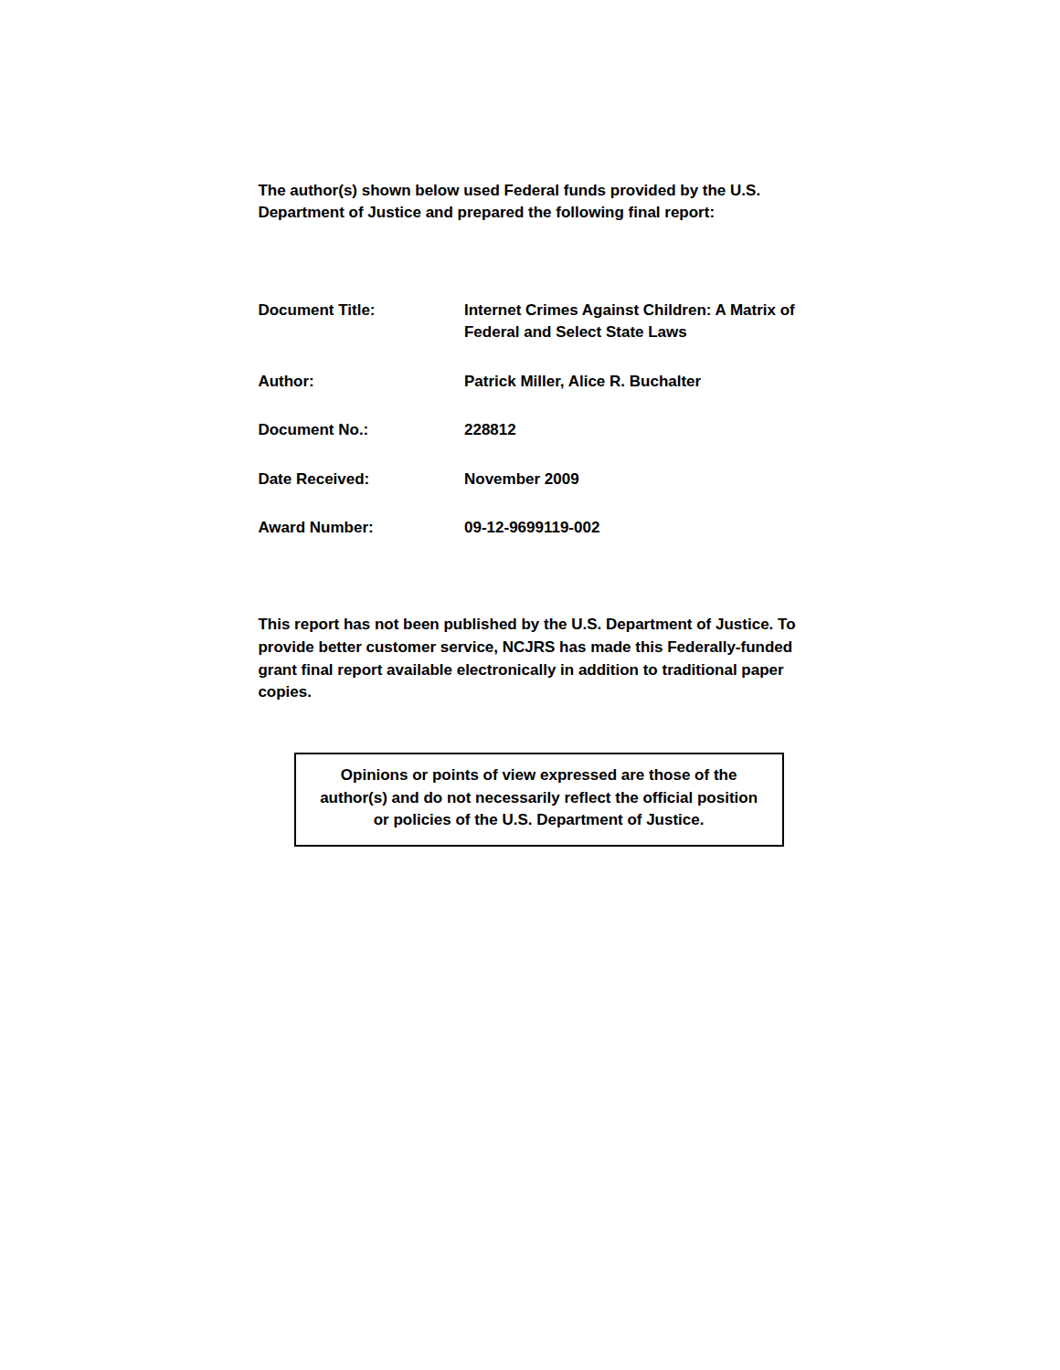The author(s) shown below used Federal funds provided by the U.S. Department of Justice and prepared the following final report:
| Document Title: | Internet Crimes Against Children: A Matrix of Federal and Select State Laws |
| Author: | Patrick Miller, Alice R. Buchalter |
| Document No.: | 228812 |
| Date Received: | November 2009 |
| Award Number: | 09-12-9699119-002 |
This report has not been published by the U.S. Department of Justice. To provide better customer service, NCJRS has made this Federally-funded grant final report available electronically in addition to traditional paper copies.
Opinions or points of view expressed are those of the author(s) and do not necessarily reflect the official position or policies of the U.S. Department of Justice.